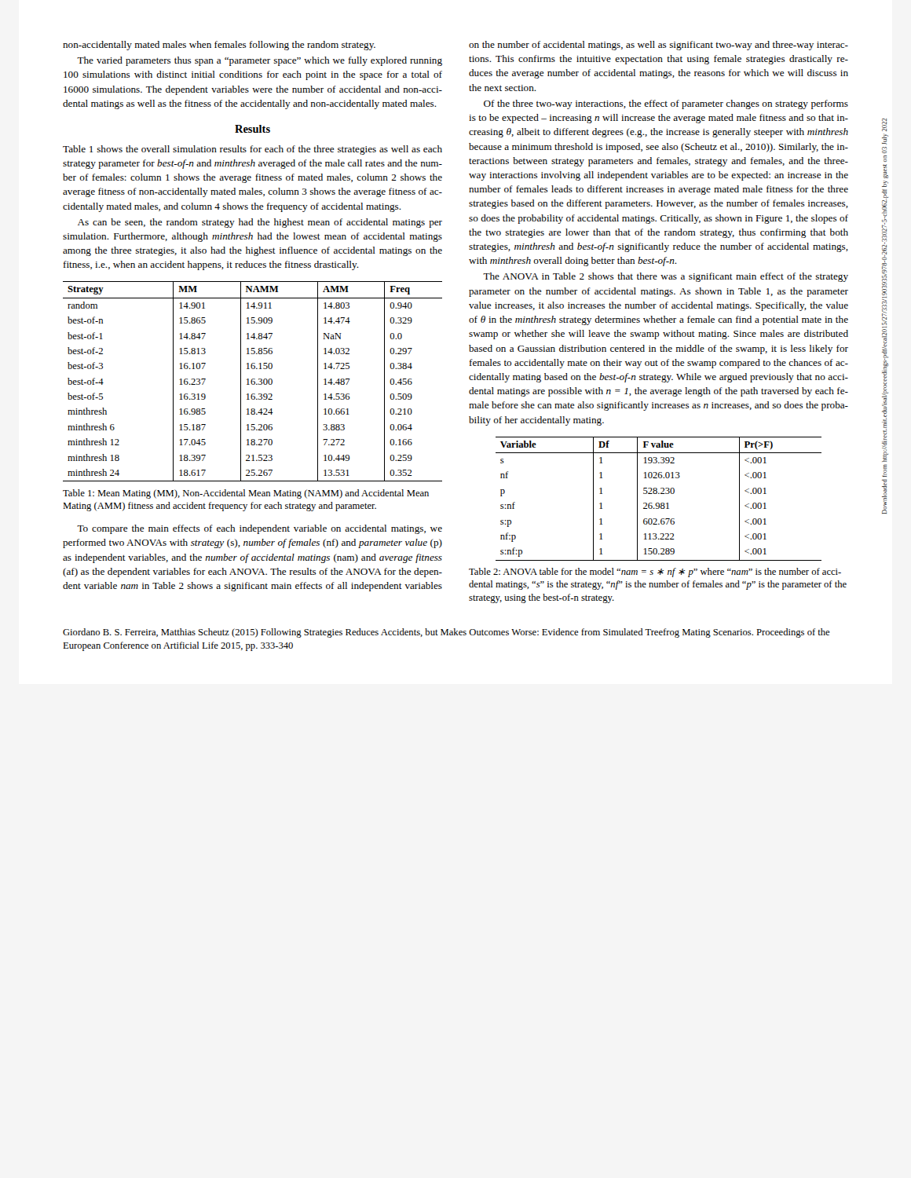Downloaded from http://direct.mit.edu/isal/proceedings-pdf/ecal2015/27/333/1903935/978-0-262-33027-5-ch062.pdf by guest on 03 July 2022
non-accidentally mated males when females following the random strategy.
The varied parameters thus span a “parameter space” which we fully explored running 100 simulations with distinct initial conditions for each point in the space for a total of 16000 simulations. The dependent variables were the number of accidental and non-accidental matings as well as the fitness of the accidentally and non-accidentally mated males.
Results
Table 1 shows the overall simulation results for each of the three strategies as well as each strategy parameter for best-of-n and minthresh averaged of the male call rates and the number of females: column 1 shows the average fitness of mated males, column 2 shows the average fitness of non-accidentally mated males, column 3 shows the average fitness of accidentally mated males, and column 4 shows the frequency of accidental matings.
As can be seen, the random strategy had the highest mean of accidental matings per simulation. Furthermore, although minthresh had the lowest mean of accidental matings among the three strategies, it also had the highest influence of accidental matings on the fitness, i.e., when an accident happens, it reduces the fitness drastically.
| Strategy | MM | NAMM | AMM | Freq |
| --- | --- | --- | --- | --- |
| random | 14.901 | 14.911 | 14.803 | 0.940 |
| best-of-n | 15.865 | 15.909 | 14.474 | 0.329 |
| best-of-1 | 14.847 | 14.847 | NaN | 0.0 |
| best-of-2 | 15.813 | 15.856 | 14.032 | 0.297 |
| best-of-3 | 16.107 | 16.150 | 14.725 | 0.384 |
| best-of-4 | 16.237 | 16.300 | 14.487 | 0.456 |
| best-of-5 | 16.319 | 16.392 | 14.536 | 0.509 |
| minthresh | 16.985 | 18.424 | 10.661 | 0.210 |
| minthresh 6 | 15.187 | 15.206 | 3.883 | 0.064 |
| minthresh 12 | 17.045 | 18.270 | 7.272 | 0.166 |
| minthresh 18 | 18.397 | 21.523 | 10.449 | 0.259 |
| minthresh 24 | 18.617 | 25.267 | 13.531 | 0.352 |
Table 1: Mean Mating (MM), Non-Accidental Mean Mating (NAMM) and Accidental Mean Mating (AMM) fitness and accident frequency for each strategy and parameter.
To compare the main effects of each independent variable on accidental matings, we performed two ANOVAs with strategy (s), number of females (nf) and parameter value (p) as independent variables, and the number of accidental matings (nam) and average fitness (af) as the dependent variables for each ANOVA. The results of the ANOVA for the dependent variable nam in Table 2 shows a significant main effects of all independent variables on the number of accidental matings, as well as significant two-way and three-way interactions. This confirms the intuitive expectation that using female strategies drastically reduces the average number of accidental matings, the reasons for which we will discuss in the next section.
Of the three two-way interactions, the effect of parameter changes on strategy performs is to be expected – increasing n will increase the average mated male fitness and so that increasing θ, albeit to different degrees (e.g., the increase is generally steeper with minthresh because a minimum threshold is imposed, see also (Scheutz et al., 2010)). Similarly, the interactions between strategy parameters and females, strategy and females, and the three-way interactions involving all independent variables are to be expected: an increase in the number of females leads to different increases in average mated male fitness for the three strategies based on the different parameters. However, as the number of females increases, so does the probability of accidental matings. Critically, as shown in Figure 1, the slopes of the two strategies are lower than that of the random strategy, thus confirming that both strategies, minthresh and best-of-n significantly reduce the number of accidental matings, with minthresh overall doing better than best-of-n.
The ANOVA in Table 2 shows that there was a significant main effect of the strategy parameter on the number of accidental matings. As shown in Table 1, as the parameter value increases, it also increases the number of accidental matings. Specifically, the value of θ in the minthresh strategy determines whether a female can find a potential mate in the swamp or whether she will leave the swamp without mating. Since males are distributed based on a Gaussian distribution centered in the middle of the swamp, it is less likely for females to accidentally mate on their way out of the swamp compared to the chances of accidentally mating based on the best-of-n strategy. While we argued previously that no accidental matings are possible with n = 1, the average length of the path traversed by each female before she can mate also significantly increases as n increases, and so does the probability of her accidentally mating.
| Variable | Df | F value | Pr(>F) |
| --- | --- | --- | --- |
| s | 1 | 193.392 | <.001 |
| nf | 1 | 1026.013 | <.001 |
| p | 1 | 528.230 | <.001 |
| s:nf | 1 | 26.981 | <.001 |
| s:p | 1 | 602.676 | <.001 |
| nf:p | 1 | 113.222 | <.001 |
| s:nf:p | 1 | 150.289 | <.001 |
Table 2: ANOVA table for the model “nam = s ∗ nf ∗ p” where “nam” is the number of accidental matings, “s” is the strategy, “nf” is the number of females and “p” is the parameter of the strategy, using the best-of-n strategy.
Giordano B. S. Ferreira, Matthias Scheutz (2015) Following Strategies Reduces Accidents, but Makes Outcomes Worse: Evidence from Simulated Treefrog Mating Scenarios. Proceedings of the European Conference on Artificial Life 2015, pp. 333-340